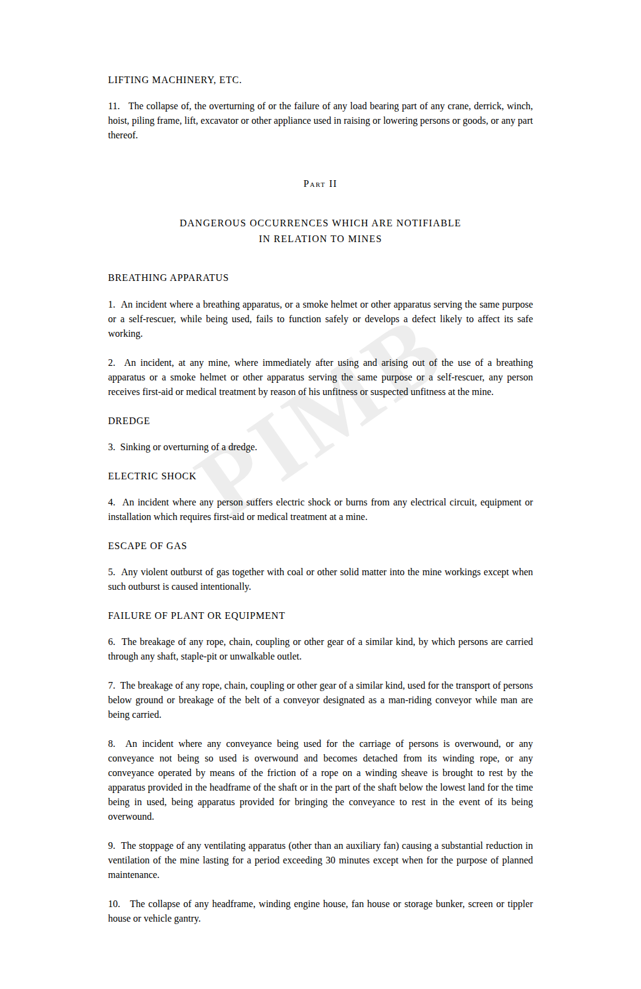PIMB
Lifting Machinery, etc.
11. The collapse of, the overturning of or the failure of any load bearing part of any crane, derrick, winch, hoist, piling frame, lift, excavator or other appliance used in raising or lowering persons or goods, or any part thereof.
Part II
DANGEROUS OCCURRENCES WHICH ARE NOTIFIABLE
IN RELATION TO MINES
Breathing Apparatus
1. An incident where a breathing apparatus, or a smoke helmet or other apparatus serving the same purpose or a self-rescuer, while being used, fails to function safely or develops a defect likely to affect its safe working.
2. An incident, at any mine, where immediately after using and arising out of the use of a breathing apparatus or a smoke helmet or other apparatus serving the same purpose or a self-rescuer, any person receives first-aid or medical treatment by reason of his unfitness or suspected unfitness at the mine.
Dredge
3. Sinking or overturning of a dredge.
Electric Shock
4. An incident where any person suffers electric shock or burns from any electrical circuit, equipment or installation which requires first-aid or medical treatment at a mine.
Escape of Gas
5. Any violent outburst of gas together with coal or other solid matter into the mine workings except when such outburst is caused intentionally.
Failure of Plant or Equipment
6. The breakage of any rope, chain, coupling or other gear of a similar kind, by which persons are carried through any shaft, staple-pit or unwalkable outlet.
7. The breakage of any rope, chain, coupling or other gear of a similar kind, used for the transport of persons below ground or breakage of the belt of a conveyor designated as a man-riding conveyor while man are being carried.
8. An incident where any conveyance being used for the carriage of persons is overwound, or any conveyance not being so used is overwound and becomes detached from its winding rope, or any conveyance operated by means of the friction of a rope on a winding sheave is brought to rest by the apparatus provided in the headframe of the shaft or in the part of the shaft below the lowest land for the time being in used, being apparatus provided for bringing the conveyance to rest in the event of its being overwound.
9. The stoppage of any ventilating apparatus (other than an auxiliary fan) causing a substantial reduction in ventilation of the mine lasting for a period exceeding 30 minutes except when for the purpose of planned maintenance.
10. The collapse of any headframe, winding engine house, fan house or storage bunker, screen or tippler house or vehicle gantry.